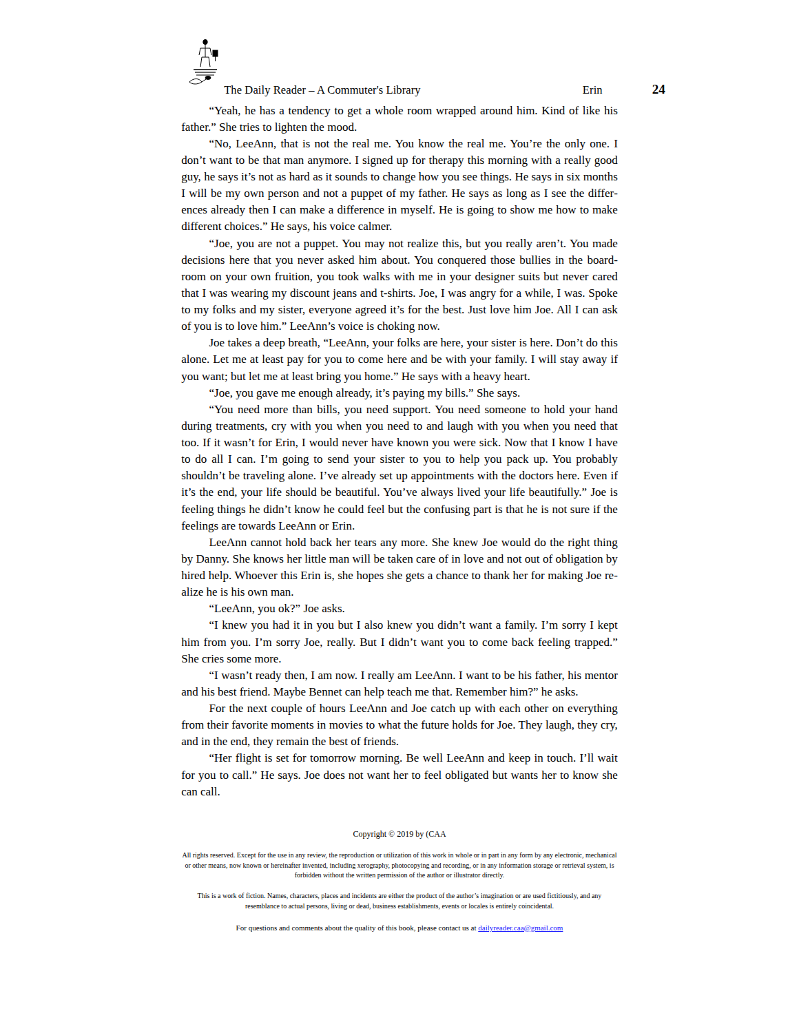The Daily Reader – A Commuter's Library Erin 24
“Yeah, he has a tendency to get a whole room wrapped around him. Kind of like his father.” She tries to lighten the mood.
“No, LeeAnn, that is not the real me. You know the real me. You’re the only one. I don’t want to be that man anymore. I signed up for therapy this morning with a really good guy, he says it’s not as hard as it sounds to change how you see things. He says in six months I will be my own person and not a puppet of my father. He says as long as I see the differences already then I can make a difference in myself. He is going to show me how to make different choices.” He says, his voice calmer.
“Joe, you are not a puppet. You may not realize this, but you really aren’t. You made decisions here that you never asked him about. You conquered those bullies in the boardroom on your own fruition, you took walks with me in your designer suits but never cared that I was wearing my discount jeans and t-shirts. Joe, I was angry for a while, I was. Spoke to my folks and my sister, everyone agreed it’s for the best. Just love him Joe. All I can ask of you is to love him.” LeeAnn’s voice is choking now.
Joe takes a deep breath, “LeeAnn, your folks are here, your sister is here. Don’t do this alone. Let me at least pay for you to come here and be with your family. I will stay away if you want; but let me at least bring you home.” He says with a heavy heart.
“Joe, you gave me enough already, it’s paying my bills.” She says.
“You need more than bills, you need support. You need someone to hold your hand during treatments, cry with you when you need to and laugh with you when you need that too. If it wasn’t for Erin, I would never have known you were sick. Now that I know I have to do all I can. I’m going to send your sister to you to help you pack up. You probably shouldn’t be traveling alone. I’ve already set up appointments with the doctors here. Even if it’s the end, your life should be beautiful. You’ve always lived your life beautifully.” Joe is feeling things he didn’t know he could feel but the confusing part is that he is not sure if the feelings are towards LeeAnn or Erin.
LeeAnn cannot hold back her tears any more. She knew Joe would do the right thing by Danny. She knows her little man will be taken care of in love and not out of obligation by hired help. Whoever this Erin is, she hopes she gets a chance to thank her for making Joe realize he is his own man.
“LeeAnn, you ok?” Joe asks.
“I knew you had it in you but I also knew you didn’t want a family. I’m sorry I kept him from you. I’m sorry Joe, really. But I didn’t want you to come back feeling trapped.” She cries some more.
“I wasn’t ready then, I am now. I really am LeeAnn. I want to be his father, his mentor and his best friend. Maybe Bennet can help teach me that. Remember him?” he asks.
For the next couple of hours LeeAnn and Joe catch up with each other on everything from their favorite moments in movies to what the future holds for Joe. They laugh, they cry, and in the end, they remain the best of friends.
“Her flight is set for tomorrow morning. Be well LeeAnn and keep in touch. I’ll wait for you to call.” He says. Joe does not want her to feel obligated but wants her to know she can call.
Copyright © 2019 by (CAA
All rights reserved. Except for the use in any review, the reproduction or utilization of this work in whole or in part in any form by any electronic, mechanical or other means, now known or hereinafter invented, including xerography, photocopying and recording, or in any information storage or retrieval system, is forbidden without the written permission of the author or illustrator directly.
This is a work of fiction. Names, characters, places and incidents are either the product of the author’s imagination or are used fictitiously, and any resemblance to actual persons, living or dead, business establishments, events or locales is entirely coincidental.
For questions and comments about the quality of this book, please contact us at dailyreader.caa@gmail.com